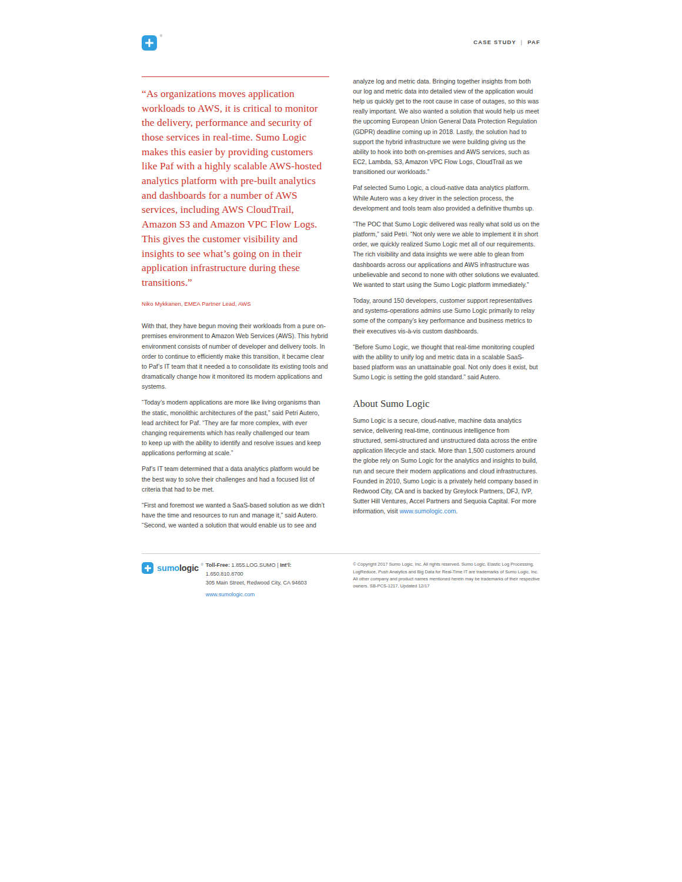®
Case Study | Paf
“As organizations moves application workloads to AWS, it is critical to monitor the delivery, performance and security of those services in real-time. Sumo Logic makes this easier by providing customers like Paf with a highly scalable AWS-hosted analytics platform with pre-built analytics and dashboards for a number of AWS services, including AWS CloudTrail, Amazon S3 and Amazon VPC Flow Logs. This gives the customer visibility and insights to see what’s going on in their application infrastructure during these transitions.”
Niko Mykkanen, EMEA Partner Lead, AWS
With that, they have begun moving their workloads from a pure on-premises environment to Amazon Web Services (AWS). This hybrid environment consists of number of developer and delivery tools. In order to continue to efficiently make this transition, it became clear to Paf’s IT team that it needed a to consolidate its existing tools and dramatically change how it monitored its modern applications and systems.
“Today’s modern applications are more like living organisms than the static, monolithic architectures of the past,” said Petri Autero, lead architect for Paf. “They are far more complex, with ever changing requirements which has really challenged our team
to keep up with the ability to identify and resolve issues and keep applications performing at scale.”
Paf’s IT team determined that a data analytics platform would be the best way to solve their challenges and had a focused list of criteria that had to be met.
“First and foremost we wanted a SaaS-based solution as we didn’t have the time and resources to run and manage it,” said Autero. “Second, we wanted a solution that would enable us to see and
analyze log and metric data. Bringing together insights from both our log and metric data into detailed view of the application would help us quickly get to the root cause in case of outages, so this was really important. We also wanted a solution that would help us meet the upcoming European Union General Data Protection Regulation (GDPR) deadline coming up in 2018. Lastly, the solution had to support the hybrid infrastructure we were building giving us the ability to hook into both on-premises and AWS services, such as EC2, Lambda, S3, Amazon VPC Flow Logs, CloudTrail as we transitioned our workloads.”
Paf selected Sumo Logic, a cloud-native data analytics platform. While Autero was a key driver in the selection process, the development and tools team also provided a definitive thumbs up.
“The POC that Sumo Logic delivered was really what sold us on the platform,” said Petri. “Not only were we able to implement it in short order, we quickly realized Sumo Logic met all of our requirements. The rich visibility and data insights we were able to glean from dashboards across our applications and AWS infrastructure was unbelievable and second to none with other solutions we evaluated. We wanted to start using the Sumo Logic platform immediately.”
Today, around 150 developers, customer support representatives and systems-operations admins use Sumo Logic primarily to relay some of the company’s key performance and business metrics to their executives vis-à-vis custom dashboards.
“Before Sumo Logic, we thought that real-time monitoring coupled with the ability to unify log and metric data in a scalable SaaS-based platform was an unattainable goal. Not only does it exist, but Sumo Logic is setting the gold standard.” said Autero.
About Sumo Logic
Sumo Logic is a secure, cloud-native, machine data analytics service, delivering real-time, continuous intelligence from structured, semi-structured and unstructured data across the entire application lifecycle and stack. More than 1,500 customers around the globe rely on Sumo Logic for the analytics and insights to build, run and secure their modern applications and cloud infrastructures. Founded in 2010, Sumo Logic is a privately held company based in Redwood City, CA and is backed by Greylock Partners, DFJ, IVP, Sutter Hill Ventures, Accel Partners and Sequoia Capital. For more information, visit www.sumologic.com.
sumologic®
Toll-Free: 1.855.LOG.SUMO | Int’l: 1.650.810.8700
305 Main Street, Redwood City, CA 94603 www.sumologic.com
© Copyright 2017 Sumo Logic, Inc. All rights reserved. Sumo Logic, Elastic Log Processing, LogReduce, Push Analytics and Big Data for Real-Time IT are trademarks of Sumo Logic, Inc. All other company and product names mentioned herein may be trademarks of their respective owners. SB-PCS-1217. Updated 12/17